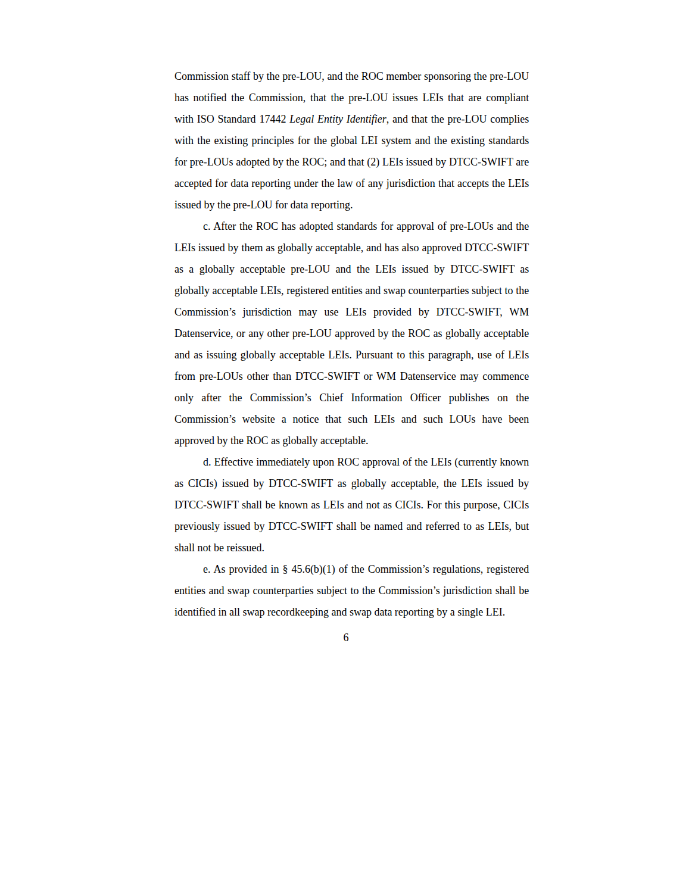Commission staff by the pre-LOU, and the ROC member sponsoring the pre-LOU has notified the Commission, that the pre-LOU issues LEIs that are compliant with ISO Standard 17442 Legal Entity Identifier, and that the pre-LOU complies with the existing principles for the global LEI system and the existing standards for pre-LOUs adopted by the ROC; and that (2) LEIs issued by DTCC-SWIFT are accepted for data reporting under the law of any jurisdiction that accepts the LEIs issued by the pre-LOU for data reporting.
c. After the ROC has adopted standards for approval of pre-LOUs and the LEIs issued by them as globally acceptable, and has also approved DTCC-SWIFT as a globally acceptable pre-LOU and the LEIs issued by DTCC-SWIFT as globally acceptable LEIs, registered entities and swap counterparties subject to the Commission’s jurisdiction may use LEIs provided by DTCC-SWIFT, WM Datenservice, or any other pre-LOU approved by the ROC as globally acceptable and as issuing globally acceptable LEIs. Pursuant to this paragraph, use of LEIs from pre-LOUs other than DTCC-SWIFT or WM Datenservice may commence only after the Commission’s Chief Information Officer publishes on the Commission’s website a notice that such LEIs and such LOUs have been approved by the ROC as globally acceptable.
d. Effective immediately upon ROC approval of the LEIs (currently known as CICIs) issued by DTCC-SWIFT as globally acceptable, the LEIs issued by DTCC-SWIFT shall be known as LEIs and not as CICIs. For this purpose, CICIs previously issued by DTCC-SWIFT shall be named and referred to as LEIs, but shall not be reissued.
e. As provided in § 45.6(b)(1) of the Commission’s regulations, registered entities and swap counterparties subject to the Commission’s jurisdiction shall be identified in all swap recordkeeping and swap data reporting by a single LEI.
6